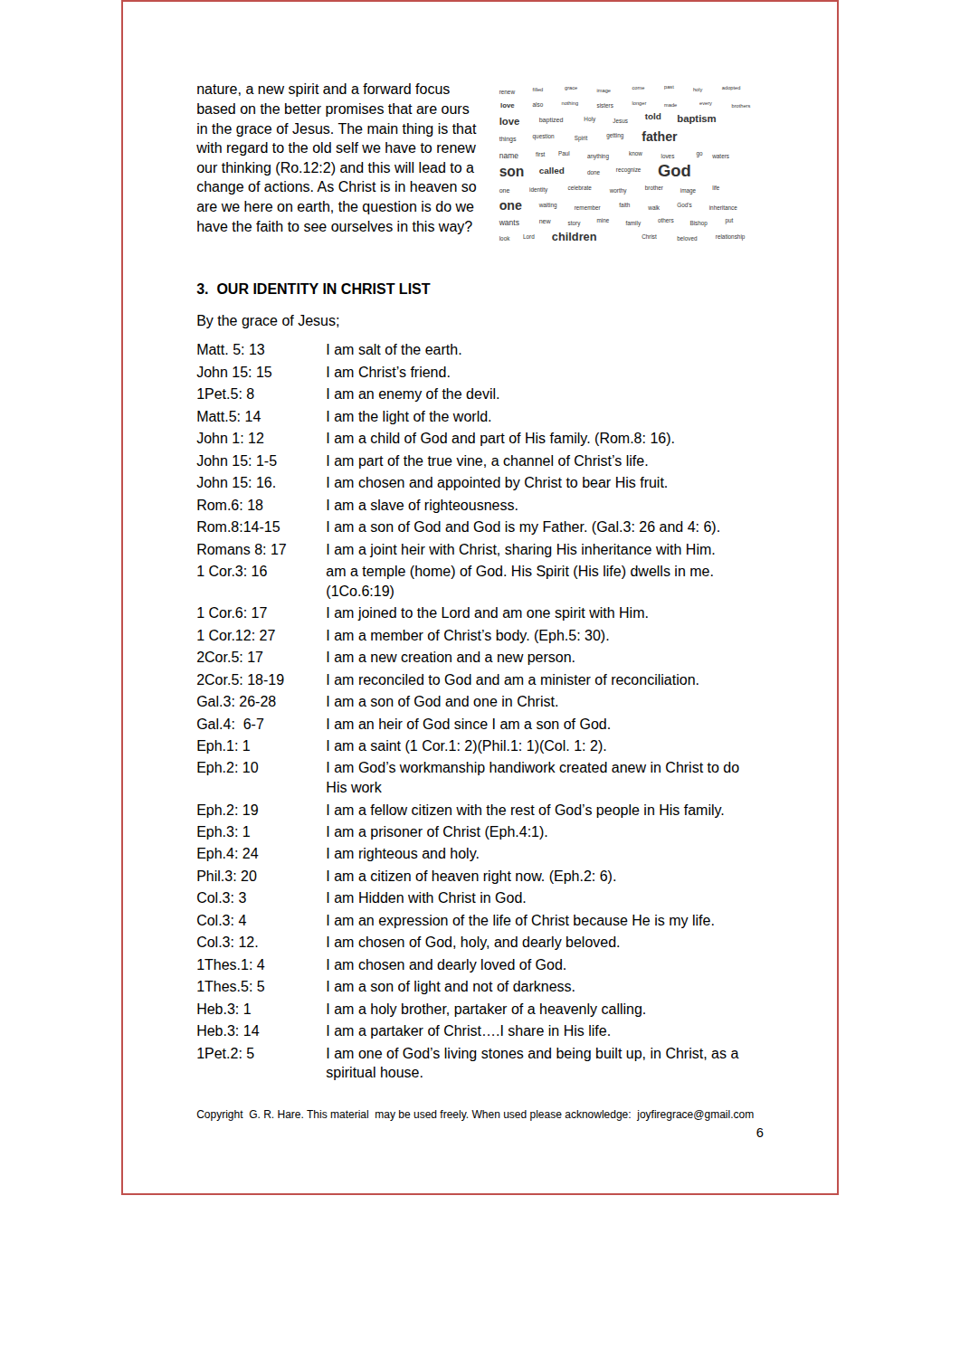nature, a new spirit and a forward focus based on the better promises that are ours in the grace of Jesus. The main thing is that with regard to the old self we have to renew our thinking (Ro.12:2) and this will lead to a change of actions. As Christ is in heaven so are we here on earth, the question is do we have the faith to see ourselves in this way?
3. OUR IDENTITY IN CHRIST LIST
By the grace of Jesus;
| Matt. 5: 13 | I am salt of the earth. |
| John 15: 15 | I am Christ’s friend. |
| 1Pet.5: 8 | I am an enemy of the devil. |
| Matt.5: 14 | I am the light of the world. |
| John 1: 12 | I am a child of God and part of His family. (Rom.8: 16). |
| John 15: 1-5 | I am part of the true vine, a channel of Christ’s life. |
| John 15: 16. | I am chosen and appointed by Christ to bear His fruit. |
| Rom.6: 18 | I am a slave of righteousness. |
| Rom.8:14-15 | I am a son of God and God is my Father. (Gal.3: 26 and 4: 6). |
| Romans 8: 17 | I am a joint heir with Christ, sharing His inheritance with Him. |
| 1 Cor.3: 16 | am a temple (home) of God. His Spirit (His life) dwells in me. (1Co.6:19) |
| 1 Cor.6: 17 | I am joined to the Lord and am one spirit with Him. |
| 1 Cor.12: 27 | I am a member of Christ’s body. (Eph.5: 30). |
| 2Cor.5: 17 | I am a new creation and a new person. |
| 2Cor.5: 18-19 | I am reconciled to God and am a minister of reconciliation. |
| Gal.3: 26-28 | I am a son of God and one in Christ. |
| Gal.4: 6-7 | I am an heir of God since I am a son of God. |
| Eph.1: 1 | I am a saint (1 Cor.1: 2)(Phil.1: 1)(Col. 1: 2). |
| Eph.2: 10 | I am God’s workmanship handiwork created anew in Christ to do His work |
| Eph.2: 19 | I am a fellow citizen with the rest of God’s people in His family. |
| Eph.3: 1 | I am a prisoner of Christ (Eph.4:1). |
| Eph.4: 24 | I am righteous and holy. |
| Phil.3: 20 | I am a citizen of heaven right now. (Eph.2: 6). |
| Col.3: 3 | I am Hidden with Christ in God. |
| Col.3: 4 | I am an expression of the life of Christ because He is my life. |
| Col.3: 12. | I am chosen of God, holy, and dearly beloved. |
| 1Thes.1: 4 | I am chosen and dearly loved of God. |
| 1Thes.5: 5 | I am a son of light and not of darkness. |
| Heb.3: 1 | I am a holy brother, partaker of a heavenly calling. |
| Heb.3: 14 | I am a partaker of Christ….I share in His life. |
| 1Pet.2: 5 | I am one of God’s living stones and being built up, in Christ, as a spiritual house. |
Copyright G. R. Hare. This material may be used freely. When used please acknowledge: joyfiregrace@gmail.com
6